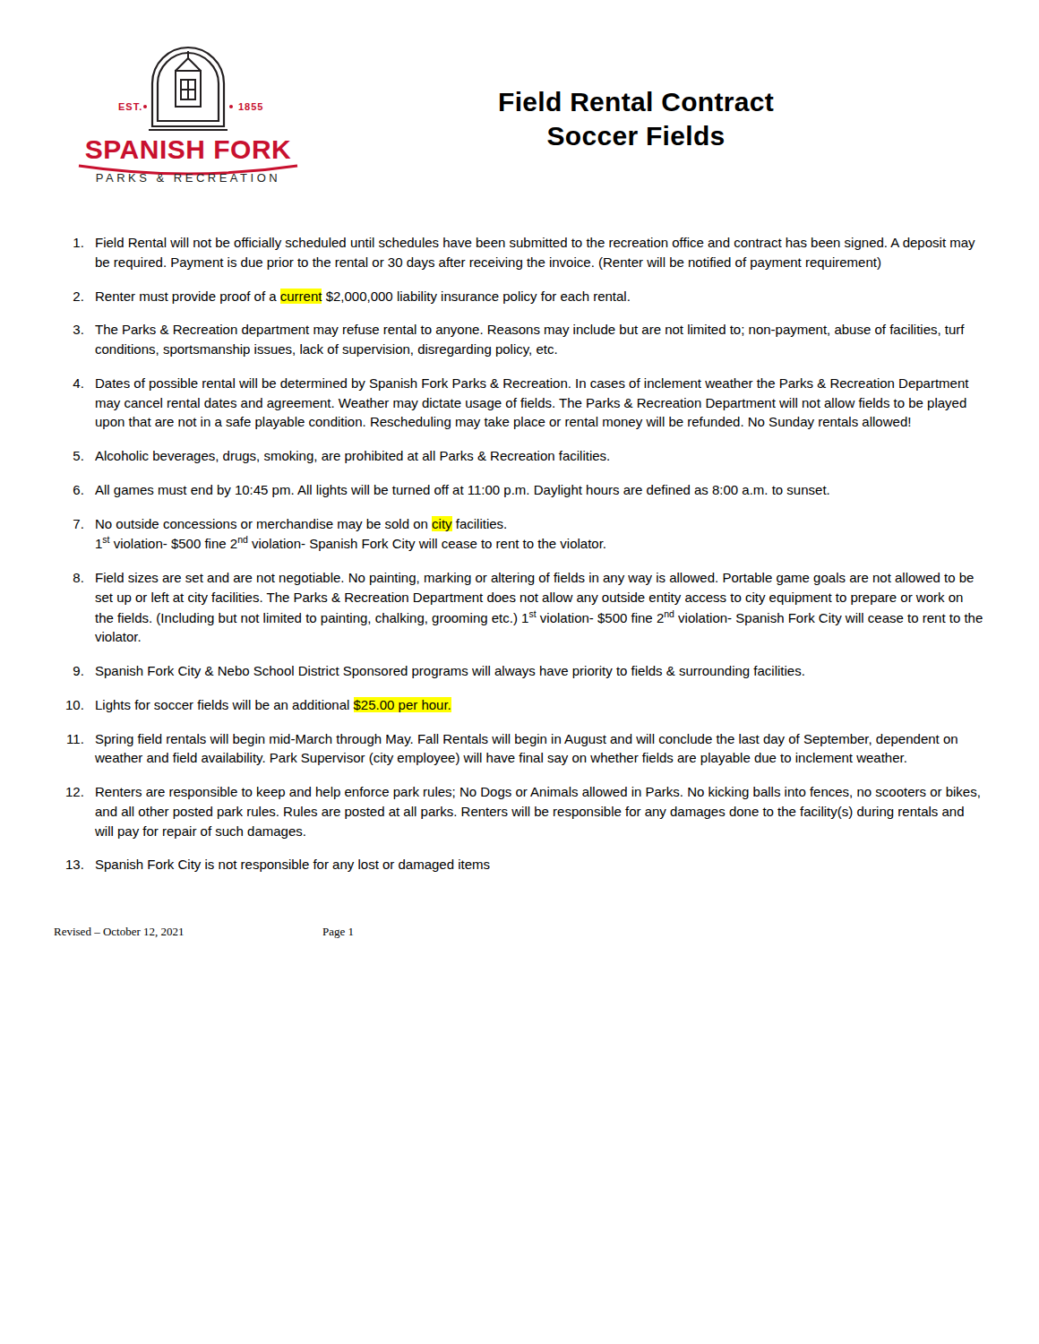EST. 1855 SPANISH FORK PARKS & RECREATION
Field Rental Contract
Soccer Fields
Field Rental will not be officially scheduled until schedules have been submitted to the recreation office and contract has been signed. A deposit may be required. Payment is due prior to the rental or 30 days after receiving the invoice. (Renter will be notified of payment requirement)
Renter must provide proof of a current $2,000,000 liability insurance policy for each rental.
The Parks & Recreation department may refuse rental to anyone. Reasons may include but are not limited to; non-payment, abuse of facilities, turf conditions, sportsmanship issues, lack of supervision, disregarding policy, etc.
Dates of possible rental will be determined by Spanish Fork Parks & Recreation. In cases of inclement weather the Parks & Recreation Department may cancel rental dates and agreement. Weather may dictate usage of fields. The Parks & Recreation Department will not allow fields to be played upon that are not in a safe playable condition. Rescheduling may take place or rental money will be refunded. No Sunday rentals allowed!
Alcoholic beverages, drugs, smoking, are prohibited at all Parks & Recreation facilities.
All games must end by 10:45 pm. All lights will be turned off at 11:00 p.m. Daylight hours are defined as 8:00 a.m. to sunset.
No outside concessions or merchandise may be sold on city facilities.
1st violation- $500 fine 2nd violation- Spanish Fork City will cease to rent to the violator.
Field sizes are set and are not negotiable. No painting, marking or altering of fields in any way is allowed. Portable game goals are not allowed to be set up or left at city facilities. The Parks & Recreation Department does not allow any outside entity access to city equipment to prepare or work on the fields. (Including but not limited to painting, chalking, grooming etc.) 1st violation- $500 fine 2nd violation- Spanish Fork City will cease to rent to the violator.
Spanish Fork City & Nebo School District Sponsored programs will always have priority to fields & surrounding facilities.
Lights for soccer fields will be an additional $25.00 per hour.
Spring field rentals will begin mid-March through May. Fall Rentals will begin in August and will conclude the last day of September, dependent on weather and field availability. Park Supervisor (city employee) will have final say on whether fields are playable due to inclement weather.
Renters are responsible to keep and help enforce park rules; No Dogs or Animals allowed in Parks. No kicking balls into fences, no scooters or bikes, and all other posted park rules. Rules are posted at all parks. Renters will be responsible for any damages done to the facility(s) during rentals and will pay for repair of such damages.
Spanish Fork City is not responsible for any lost or damaged items
Revised – October 12, 2021
Page 1